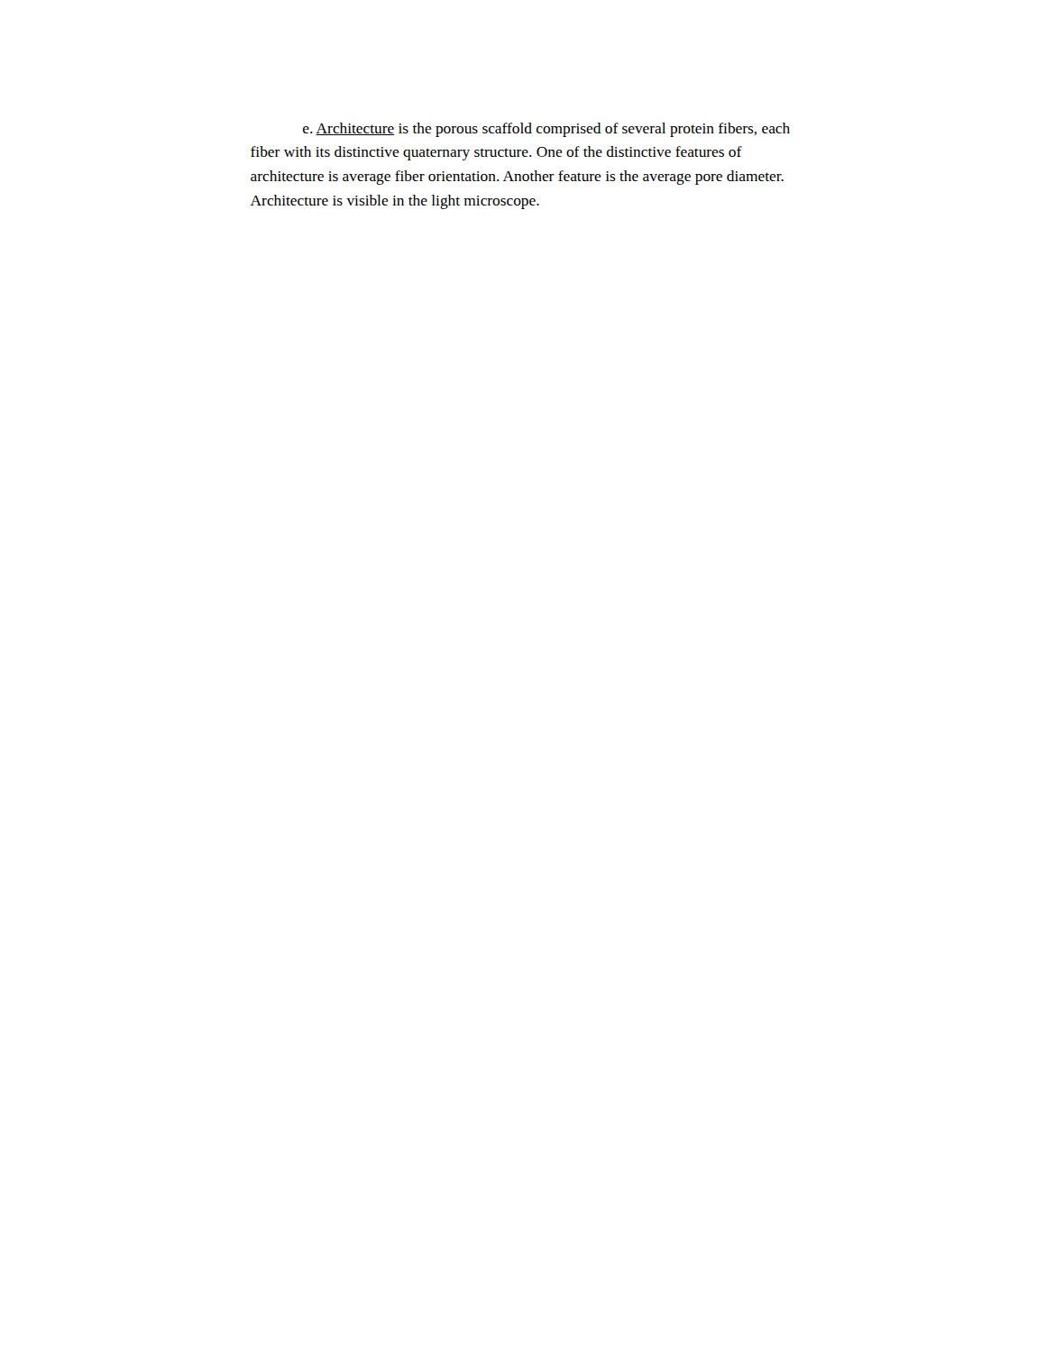e. Architecture is the porous scaffold comprised of several protein fibers, each fiber with its distinctive quaternary structure. One of the distinctive features of architecture is average fiber orientation. Another feature is the average pore diameter. Architecture is visible in the light microscope.